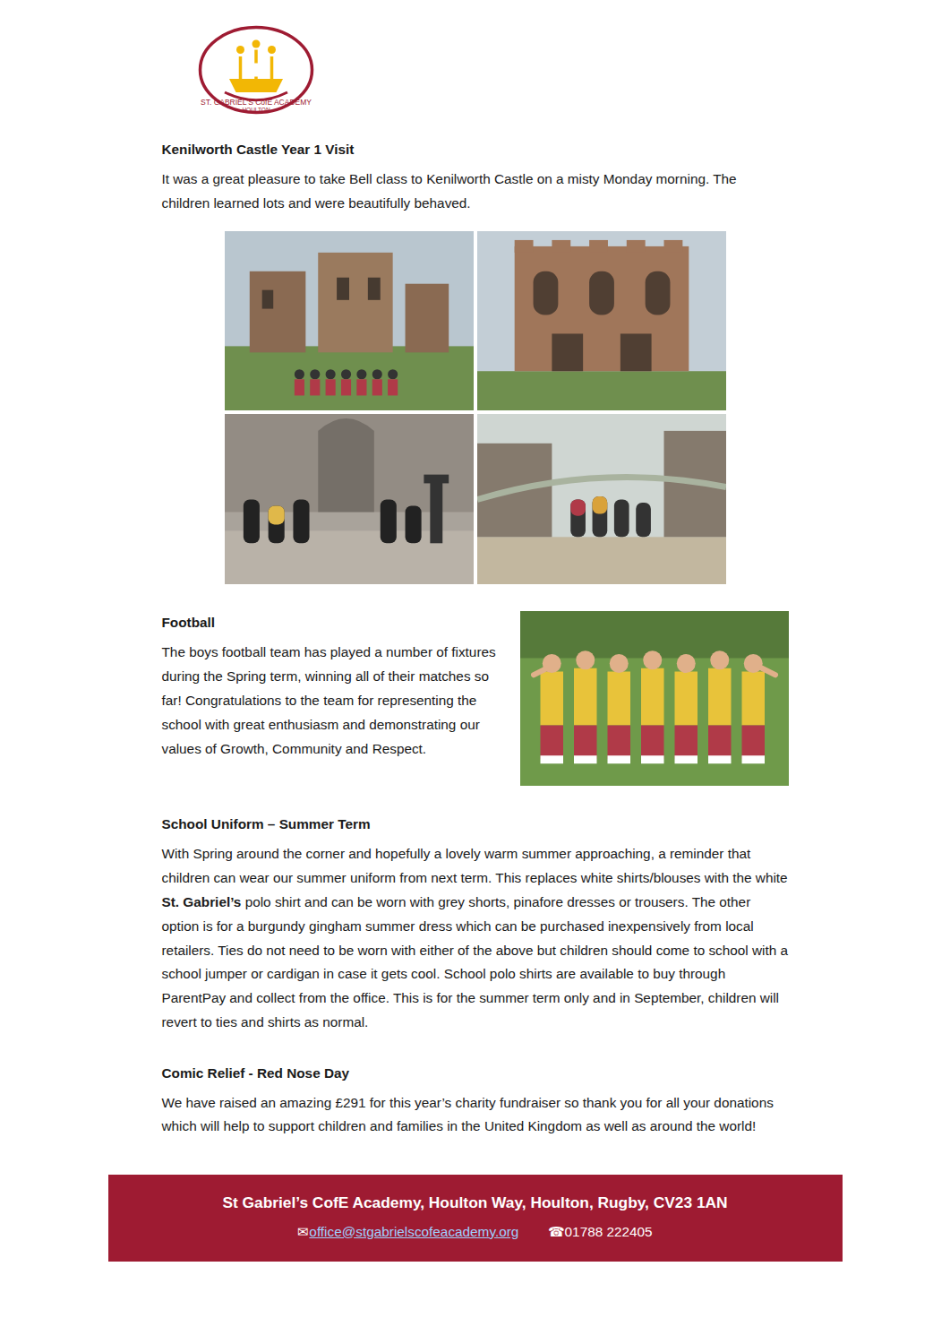Kenilworth Castle Year 1 Visit
It was a great pleasure to take Bell class to Kenilworth Castle on a misty Monday morning. The children learned lots and were beautifully behaved.
Football
The boys football team has played a number of fixtures during the Spring term, winning all of their matches so far! Congratulations to the team for representing the school with great enthusiasm and demonstrating our values of Growth, Community and Respect.
School Uniform – Summer Term
With Spring around the corner and hopefully a lovely warm summer approaching, a reminder that children can wear our summer uniform from next term. This replaces white shirts/blouses with the white St. Gabriel’s polo shirt and can be worn with grey shorts, pinafore dresses or trousers. The other option is for a burgundy gingham summer dress which can be purchased inexpensively from local retailers. Ties do not need to be worn with either of the above but children should come to school with a school jumper or cardigan in case it gets cool. School polo shirts are available to buy through ParentPay and collect from the office. This is for the summer term only and in September, children will revert to ties and shirts as normal.
Comic Relief - Red Nose Day
We have raised an amazing £291 for this year’s charity fundraiser so thank you for all your donations which will help to support children and families in the United Kingdom as well as around the world!
St Gabriel’s CofE Academy, Houlton Way, Houlton, Rugby, CV23 1AN
✉office@stgabrielscofeacademy.org ☎01788 222405